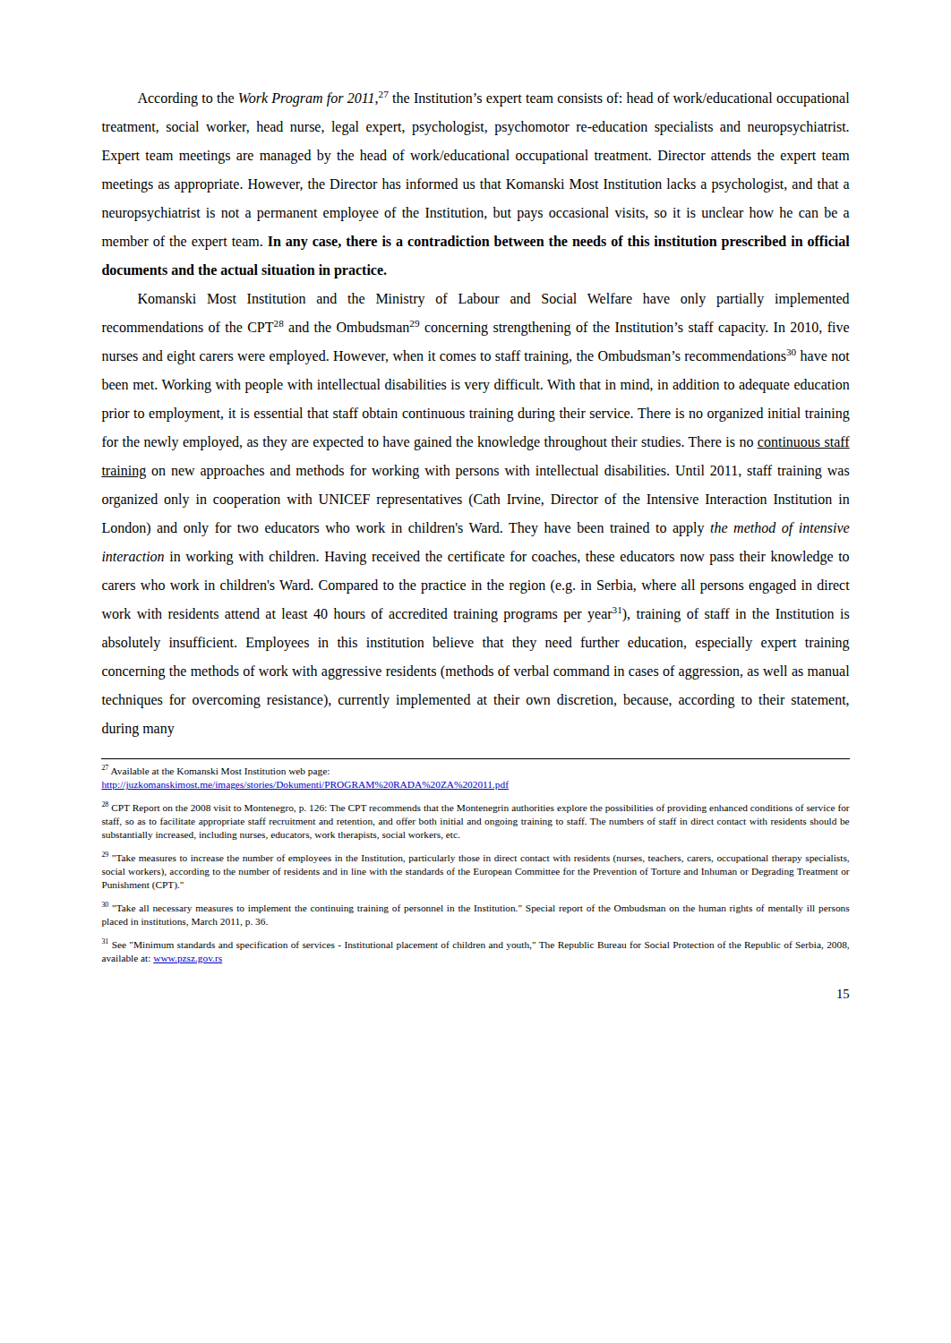According to the Work Program for 2011,27 the Institution’s expert team consists of: head of work/educational occupational treatment, social worker, head nurse, legal expert, psychologist, psychomotor re-education specialists and neuropsychiatrist. Expert team meetings are managed by the head of work/educational occupational treatment. Director attends the expert team meetings as appropriate. However, the Director has informed us that Komanski Most Institution lacks a psychologist, and that a neuropsychiatrist is not a permanent employee of the Institution, but pays occasional visits, so it is unclear how he can be a member of the expert team. In any case, there is a contradiction between the needs of this institution prescribed in official documents and the actual situation in practice.
Komanski Most Institution and the Ministry of Labour and Social Welfare have only partially implemented recommendations of the CPT28 and the Ombudsman29 concerning strengthening of the Institution’s staff capacity. In 2010, five nurses and eight carers were employed. However, when it comes to staff training, the Ombudsman’s recommendations30 have not been met. Working with people with intellectual disabilities is very difficult. With that in mind, in addition to adequate education prior to employment, it is essential that staff obtain continuous training during their service. There is no organized initial training for the newly employed, as they are expected to have gained the knowledge throughout their studies. There is no continuous staff training on new approaches and methods for working with persons with intellectual disabilities. Until 2011, staff training was organized only in cooperation with UNICEF representatives (Cath Irvine, Director of the Intensive Interaction Institution in London) and only for two educators who work in children's Ward. They have been trained to apply the method of intensive interaction in working with children. Having received the certificate for coaches, these educators now pass their knowledge to carers who work in children's Ward. Compared to the practice in the region (e.g. in Serbia, where all persons engaged in direct work with residents attend at least 40 hours of accredited training programs per year31), training of staff in the Institution is absolutely insufficient. Employees in this institution believe that they need further education, especially expert training concerning the methods of work with aggressive residents (methods of verbal command in cases of aggression, as well as manual techniques for overcoming resistance), currently implemented at their own discretion, because, according to their statement, during many
27 Available at the Komanski Most Institution web page:
http://juzkomanskimost.me/images/stories/Dokumenti/PROGRAM%20RADA%20ZA%202011.pdf
28 CPT Report on the 2008 visit to Montenegro, p. 126: The CPT recommends that the Montenegrin authorities explore the possibilities of providing enhanced conditions of service for staff, so as to facilitate appropriate staff recruitment and retention, and offer both initial and ongoing training to staff. The numbers of staff in direct contact with residents should be substantially increased, including nurses, educators, work therapists, social workers, etc.
29 "Take measures to increase the number of employees in the Institution, particularly those in direct contact with residents (nurses, teachers, carers, occupational therapy specialists, social workers), according to the number of residents and in line with the standards of the European Committee for the Prevention of Torture and Inhuman or Degrading Treatment or Punishment (CPT)."
30 "Take all necessary measures to implement the continuing training of personnel in the Institution." Special report of the Ombudsman on the human rights of mentally ill persons placed in institutions, March 2011, p. 36.
31 See "Minimum standards and specification of services - Institutional placement of children and youth," The Republic Bureau for Social Protection of the Republic of Serbia, 2008, available at: www.pzsz.gov.rs
15